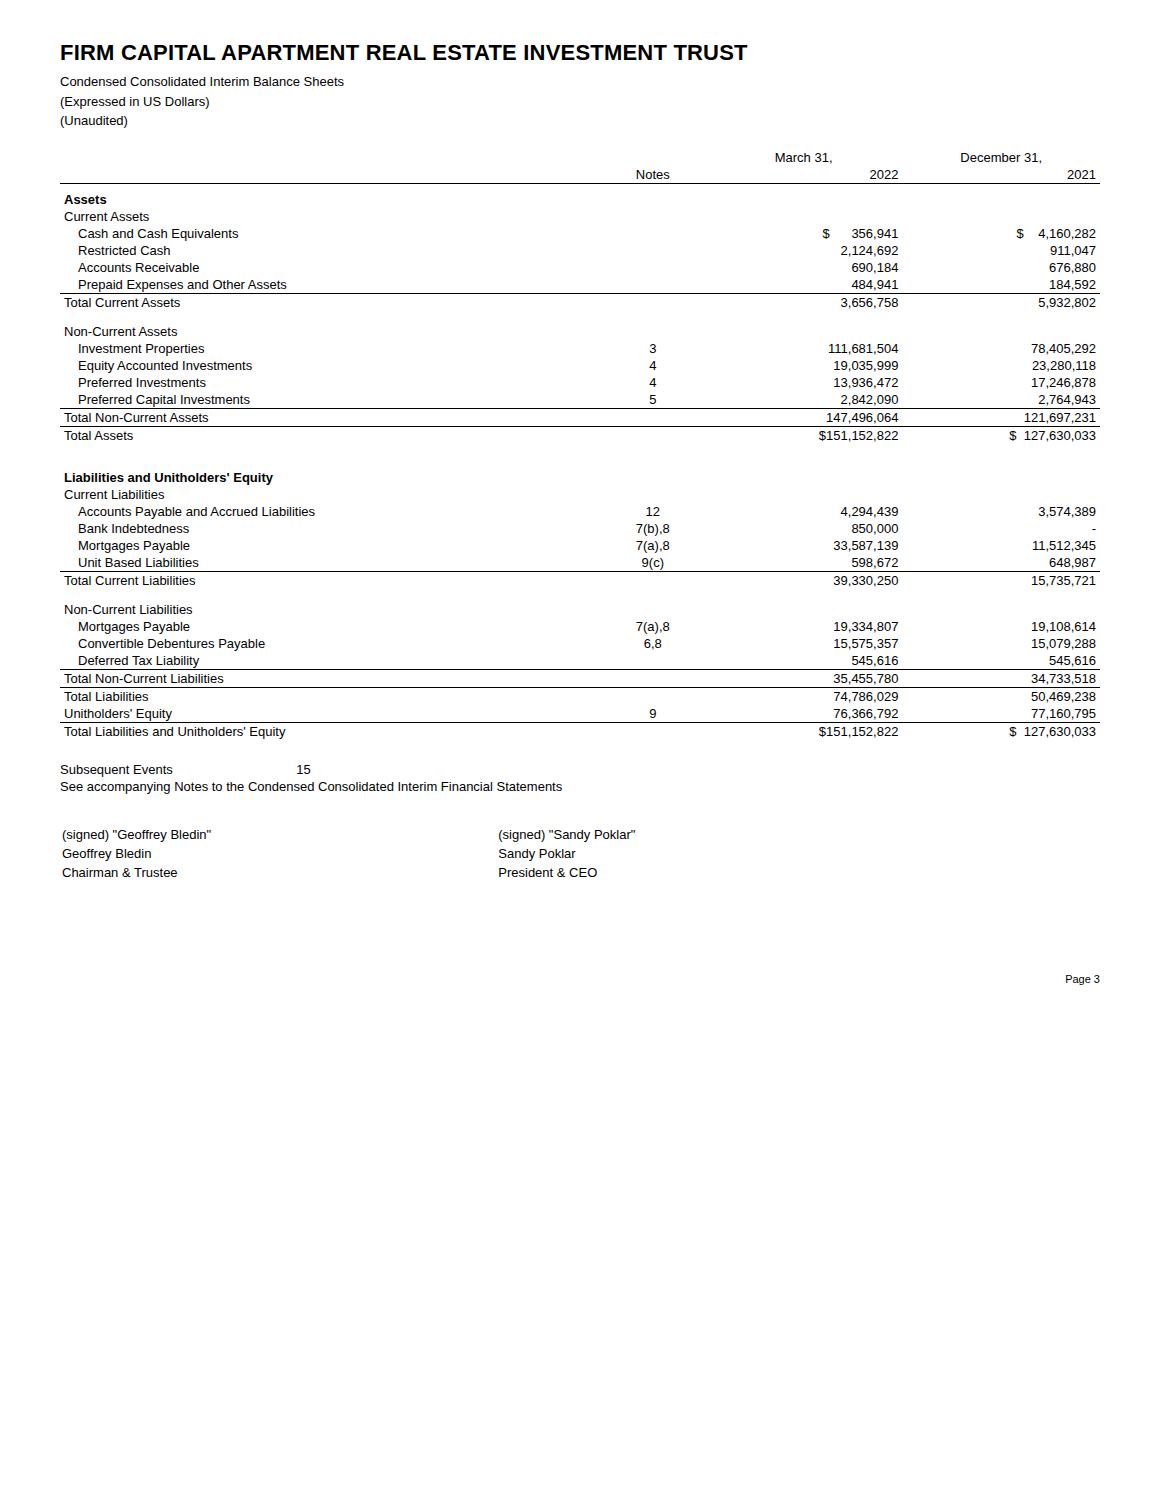FIRM CAPITAL APARTMENT REAL ESTATE INVESTMENT TRUST
Condensed Consolidated Interim Balance Sheets
(Expressed in US Dollars)
(Unaudited)
| | | March 31, | December 31, |
| | Notes | 2022 | 2021 |
| Assets | | | |
| Current Assets | | | |
| Cash and Cash Equivalents | | $ 356,941 | $ 4,160,282 |
| Restricted Cash | | 2,124,692 | 911,047 |
| Accounts Receivable | | 690,184 | 676,880 |
| Prepaid Expenses and Other Assets | | 484,941 | 184,592 |
| Total Current Assets | | 3,656,758 | 5,932,802 |
| Non-Current Assets | | | |
| Investment Properties | 3 | 111,681,504 | 78,405,292 |
| Equity Accounted Investments | 4 | 19,035,999 | 23,280,118 |
| Preferred Investments | 4 | 13,936,472 | 17,246,878 |
| Preferred Capital Investments | 5 | 2,842,090 | 2,764,943 |
| Total Non-Current Assets | | 147,496,064 | 121,697,231 |
| Total Assets | | $151,152,822 | $ 127,630,033 |
| Liabilities and Unitholders' Equity | | | |
| Current Liabilities | | | |
| Accounts Payable and Accrued Liabilities | 12 | 4,294,439 | 3,574,389 |
| Bank Indebtedness | 7(b),8 | 850,000 | - |
| Mortgages Payable | 7(a),8 | 33,587,139 | 11,512,345 |
| Unit Based Liabilities | 9(c) | 598,672 | 648,987 |
| Total Current Liabilities | | 39,330,250 | 15,735,721 |
| Non-Current Liabilities | | | |
| Mortgages Payable | 7(a),8 | 19,334,807 | 19,108,614 |
| Convertible Debentures Payable | 6,8 | 15,575,357 | 15,079,288 |
| Deferred Tax Liability | | 545,616 | 545,616 |
| Total Non-Current Liabilities | | 35,455,780 | 34,733,518 |
| Total Liabilities | | 74,786,029 | 50,469,238 |
| Unitholders' Equity | 9 | 76,366,792 | 77,160,795 |
| Total Liabilities and Unitholders' Equity | | $151,152,822 | $ 127,630,033 |
Subsequent Events 15
See accompanying Notes to the Condensed Consolidated Interim Financial Statements
| (signed) "Geoffrey Bledin" | (signed) "Sandy Poklar" |
| Geoffrey Bledin | Sandy Poklar |
| Chairman & Trustee | President & CEO |
Page 3